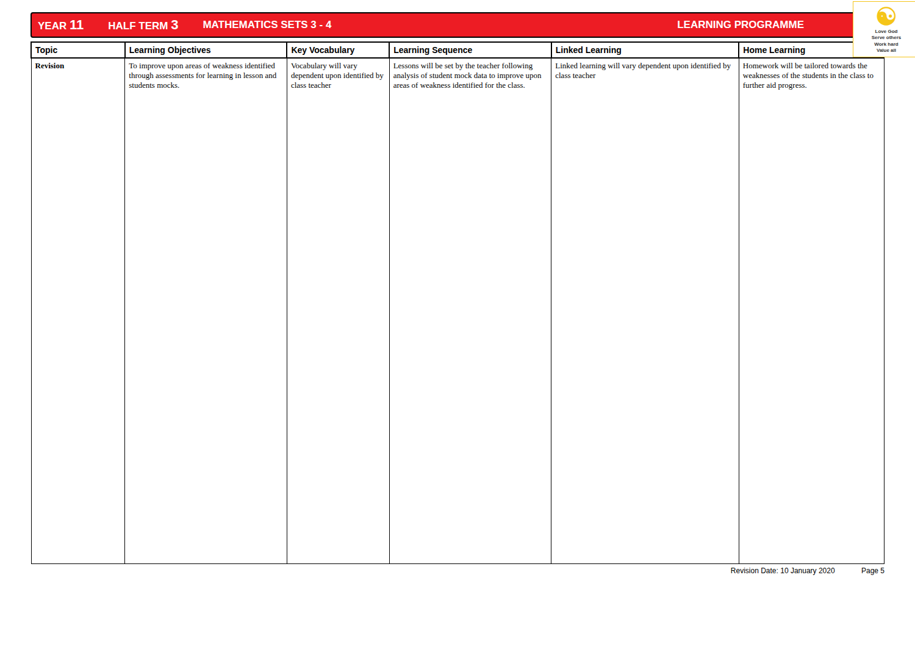YEAR 11 HALF TERM 3 MATHEMATICS SETS 3 - 4 LEARNING PROGRAMME
☯
Love God
Serve others
Work hard
Value all
| Topic | Learning Objectives | Key Vocabulary | Learning Sequence | Linked Learning | Home Learning |
| --- | --- | --- | --- | --- | --- |
| Revision | To improve upon areas of weakness identified through assessments for learning in lesson and students mocks. | Vocabulary will vary dependent upon identified by class teacher | Lessons will be set by the teacher following analysis of student mock data to improve upon areas of weakness identified for the class. | Linked learning will vary dependent upon identified by class teacher | Homework will be tailored towards the weaknesses of the students in the class to further aid progress. |
Revision Date: 10 January 2020 Page 5